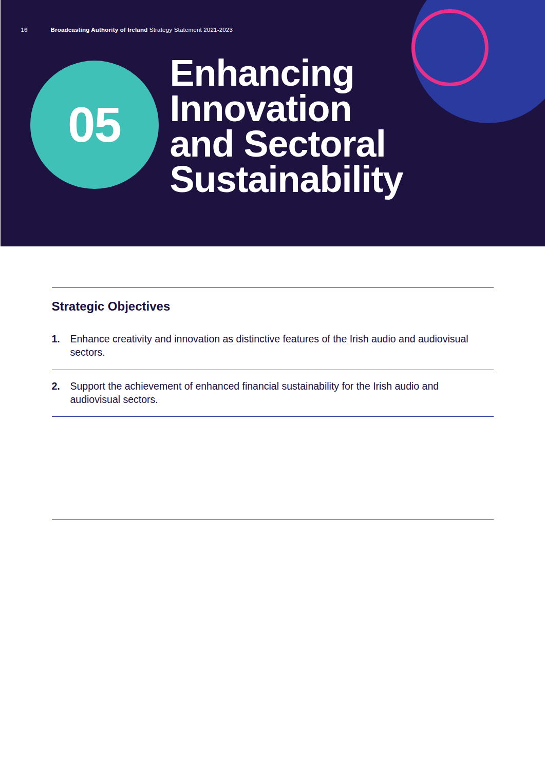16 Broadcasting Authority of Ireland Strategy Statement 2021-2023
05
Enhancing
Innovation
and Sectoral
Sustainability
Strategic Objectives
1. Enhance creativity and innovation as distinctive features of the Irish audio and audiovisual sectors.
2. Support the achievement of enhanced financial sustainability for the Irish audio and audiovisual sectors.